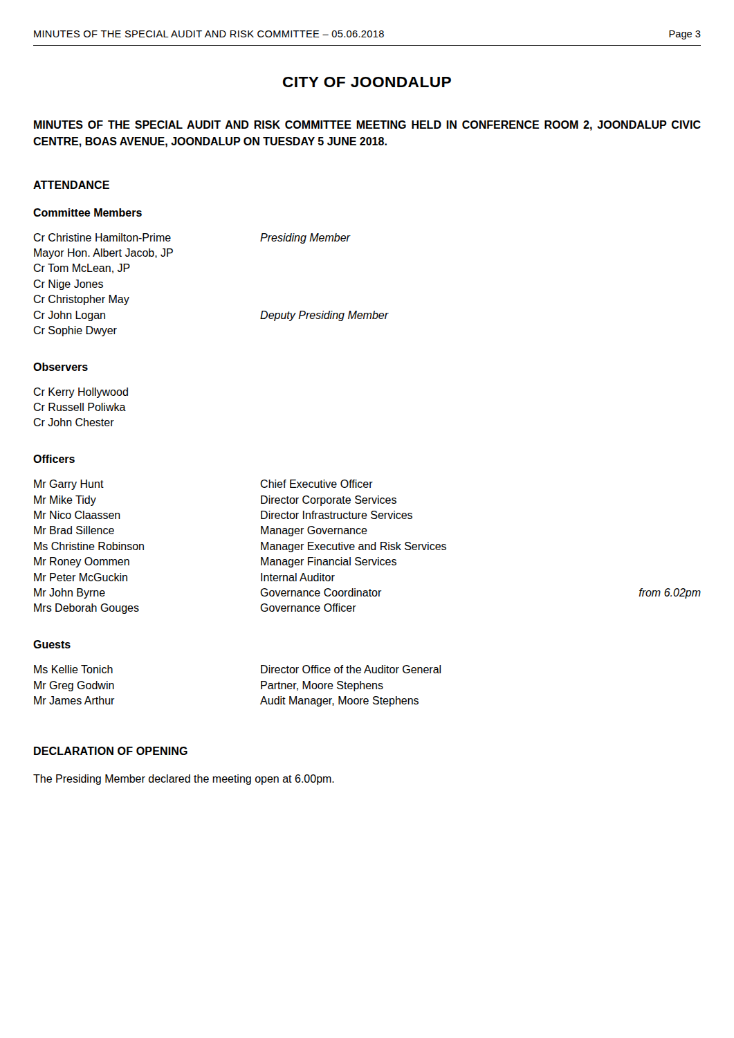MINUTES OF THE SPECIAL AUDIT AND RISK COMMITTEE – 05.06.2018 Page 3
CITY OF JOONDALUP
MINUTES OF THE SPECIAL AUDIT AND RISK COMMITTEE MEETING HELD IN CONFERENCE ROOM 2, JOONDALUP CIVIC CENTRE, BOAS AVENUE, JOONDALUP ON TUESDAY 5 JUNE 2018.
ATTENDANCE
Committee Members
| Cr Christine Hamilton-Prime | Presiding Member | |
| Mayor Hon. Albert Jacob, JP | | |
| Cr Tom McLean, JP | | |
| Cr Nige Jones | | |
| Cr Christopher May | | |
| Cr John Logan | Deputy Presiding Member | |
| Cr Sophie Dwyer | | |
Observers
| Cr Kerry Hollywood | | |
| Cr Russell Poliwka | | |
| Cr John Chester | | |
Officers
| Mr Garry Hunt | Chief Executive Officer | |
| Mr Mike Tidy | Director Corporate Services | |
| Mr Nico Claassen | Director Infrastructure Services | |
| Mr Brad Sillence | Manager Governance | |
| Ms Christine Robinson | Manager Executive and Risk Services | |
| Mr Roney Oommen | Manager Financial Services | |
| Mr Peter McGuckin | Internal Auditor | |
| Mr John Byrne | Governance Coordinator | from 6.02pm |
| Mrs Deborah Gouges | Governance Officer | |
Guests
| Ms Kellie Tonich | Director Office of the Auditor General | |
| Mr Greg Godwin | Partner, Moore Stephens | |
| Mr James Arthur | Audit Manager, Moore Stephens | |
DECLARATION OF OPENING
The Presiding Member declared the meeting open at 6.00pm.